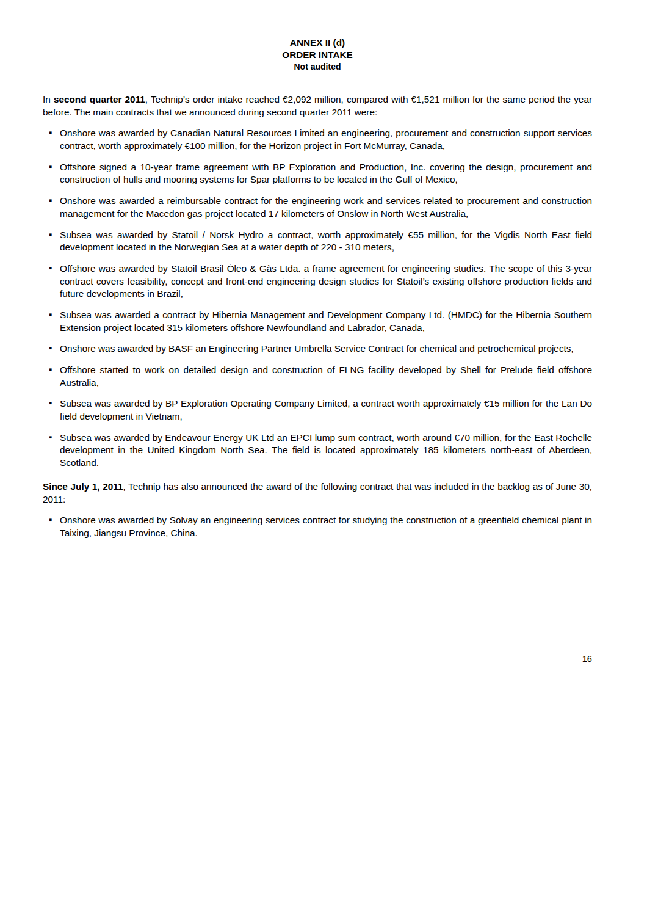ANNEX II (d) ORDER INTAKE Not audited
In second quarter 2011, Technip’s order intake reached €2,092 million, compared with €1,521 million for the same period the year before. The main contracts that we announced during second quarter 2011 were:
Onshore was awarded by Canadian Natural Resources Limited an engineering, procurement and construction support services contract, worth approximately €100 million, for the Horizon project in Fort McMurray, Canada,
Offshore signed a 10-year frame agreement with BP Exploration and Production, Inc. covering the design, procurement and construction of hulls and mooring systems for Spar platforms to be located in the Gulf of Mexico,
Onshore was awarded a reimbursable contract for the engineering work and services related to procurement and construction management for the Macedon gas project located 17 kilometers of Onslow in North West Australia,
Subsea was awarded by Statoil / Norsk Hydro a contract, worth approximately €55 million, for the Vigdis North East field development located in the Norwegian Sea at a water depth of 220 - 310 meters,
Offshore was awarded by Statoil Brasil Óleo & Gàs Ltda. a frame agreement for engineering studies. The scope of this 3-year contract covers feasibility, concept and front-end engineering design studies for Statoil’s existing offshore production fields and future developments in Brazil,
Subsea was awarded a contract by Hibernia Management and Development Company Ltd. (HMDC) for the Hibernia Southern Extension project located 315 kilometers offshore Newfoundland and Labrador, Canada,
Onshore was awarded by BASF an Engineering Partner Umbrella Service Contract for chemical and petrochemical projects,
Offshore started to work on detailed design and construction of FLNG facility developed by Shell for Prelude field offshore Australia,
Subsea was awarded by BP Exploration Operating Company Limited, a contract worth approximately €15 million for the Lan Do field development in Vietnam,
Subsea was awarded by Endeavour Energy UK Ltd an EPCI lump sum contract, worth around €70 million, for the East Rochelle development in the United Kingdom North Sea. The field is located approximately 185 kilometers north-east of Aberdeen, Scotland.
Since July 1, 2011, Technip has also announced the award of the following contract that was included in the backlog as of June 30, 2011:
Onshore was awarded by Solvay an engineering services contract for studying the construction of a greenfield chemical plant in Taixing, Jiangsu Province, China.
16